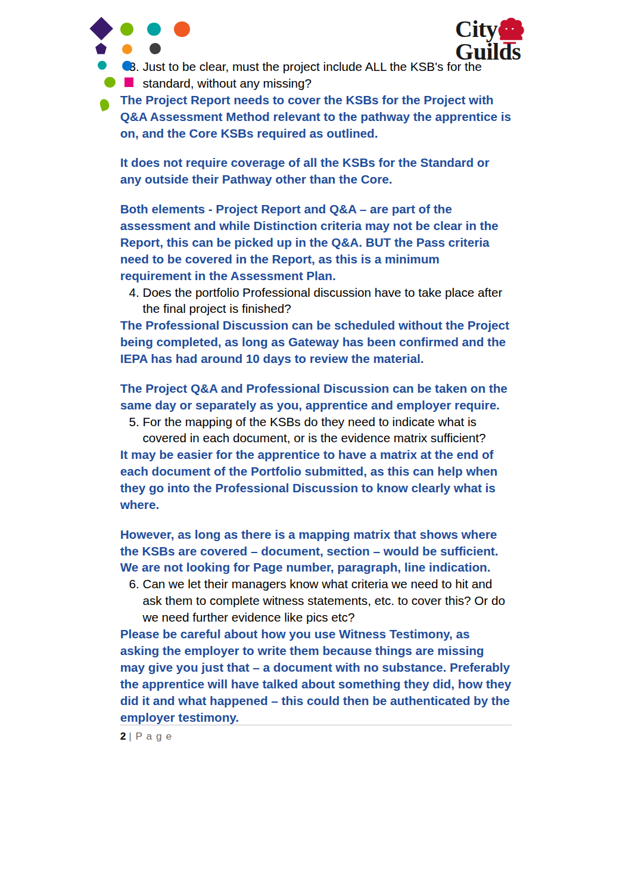City&
Guilds
Just to be clear, must the project include ALL the KSB's for the standard, without any missing?
The Project Report needs to cover the KSBs for the Project with Q&A Assessment Method relevant to the pathway the apprentice is on, and the Core KSBs required as outlined.
It does not require coverage of all the KSBs for the Standard or any outside their Pathway other than the Core.
Both elements - Project Report and Q&A – are part of the assessment and while Distinction criteria may not be clear in the Report, this can be picked up in the Q&A. BUT the Pass criteria need to be covered in the Report, as this is a minimum requirement in the Assessment Plan.
Does the portfolio Professional discussion have to take place after the final project is finished?
The Professional Discussion can be scheduled without the Project being completed, as long as Gateway has been confirmed and the IEPA has had around 10 days to review the material.
The Project Q&A and Professional Discussion can be taken on the same day or separately as you, apprentice and employer require.
For the mapping of the KSBs do they need to indicate what is covered in each document, or is the evidence matrix sufficient?
It may be easier for the apprentice to have a matrix at the end of each document of the Portfolio submitted, as this can help when they go into the Professional Discussion to know clearly what is where.
However, as long as there is a mapping matrix that shows where the KSBs are covered – document, section – would be sufficient. We are not looking for Page number, paragraph, line indication.
Can we let their managers know what criteria we need to hit and ask them to complete witness statements, etc. to cover this? Or do we need further evidence like pics etc?
Please be careful about how you use Witness Testimony, as asking the employer to write them because things are missing may give you just that – a document with no substance. Preferably the apprentice will have talked about something they did, how they did it and what happened – this could then be authenticated by the employer testimony.
2 | P a g e